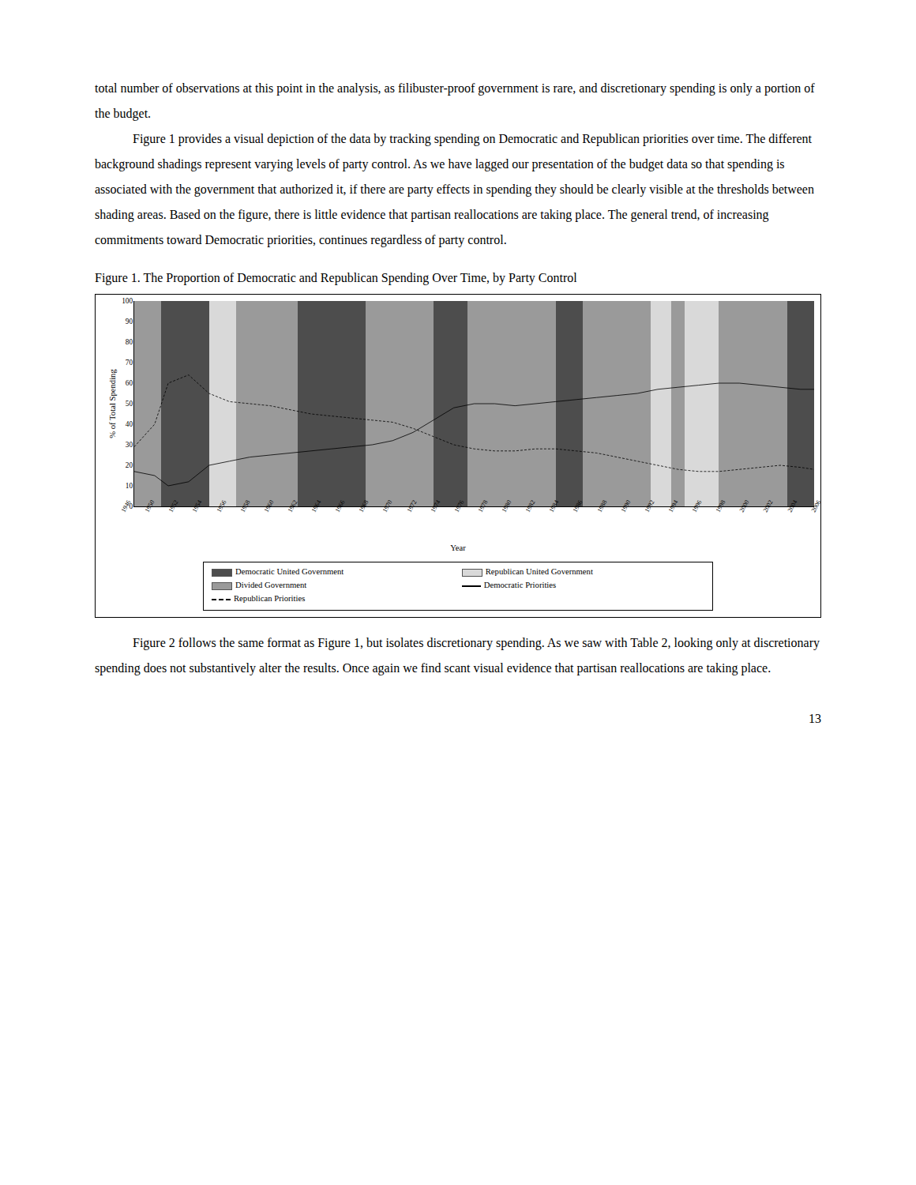total number of observations at this point in the analysis, as filibuster-proof government is rare, and discretionary spending is only a portion of the budget.
Figure 1 provides a visual depiction of the data by tracking spending on Democratic and Republican priorities over time. The different background shadings represent varying levels of party control. As we have lagged our presentation of the budget data so that spending is associated with the government that authorized it, if there are party effects in spending they should be clearly visible at the thresholds between shading areas. Based on the figure, there is little evidence that partisan reallocations are taking place. The general trend, of increasing commitments toward Democratic priorities, continues regardless of party control.
Figure 1. The Proportion of Democratic and Republican Spending Over Time, by Party Control
% of Total Spending
100 90 80 70 60 50 40 30 20 10 0
194619501952195419561958196019621964196619681970197219741976197819801982198419861988199019921994199619982000200220042006
Year
| Democratic United Government | Republican United Government |
| Divided Government | Democratic Priorities |
| Republican Priorities | |
Figure 2 follows the same format as Figure 1, but isolates discretionary spending. As we saw with Table 2, looking only at discretionary spending does not substantively alter the results. Once again we find scant visual evidence that partisan reallocations are taking place.
13